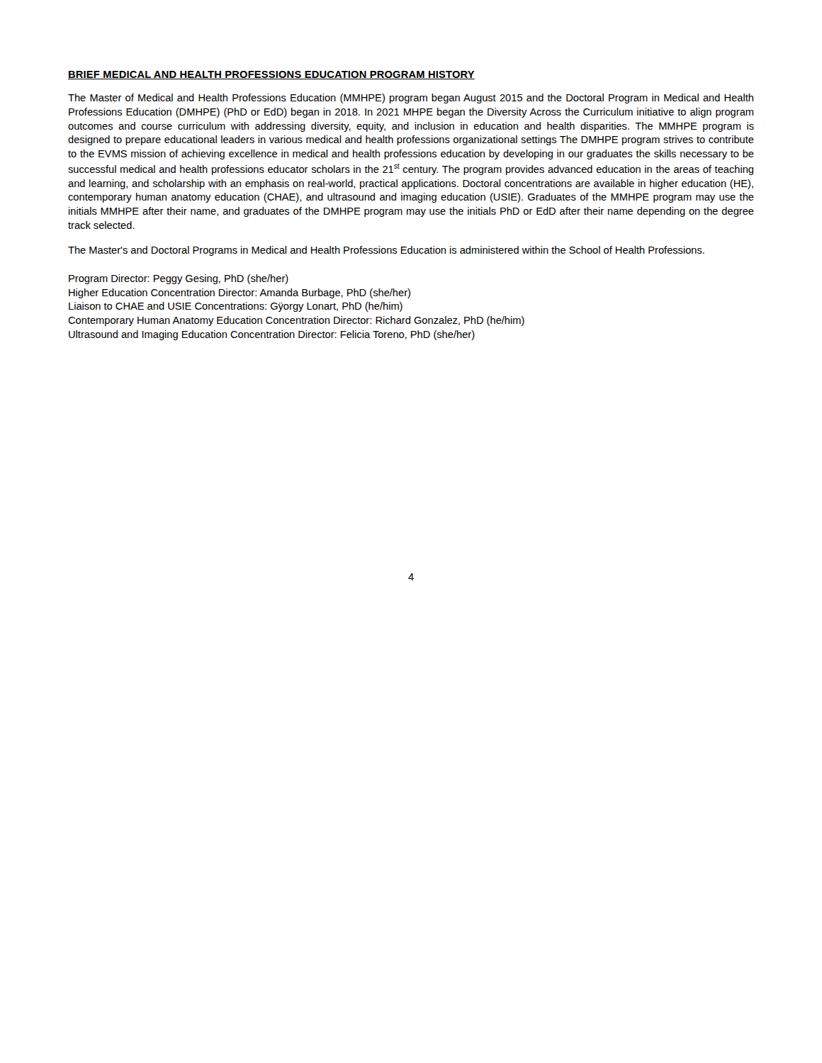BRIEF MEDICAL AND HEALTH PROFESSIONS EDUCATION PROGRAM HISTORY
The Master of Medical and Health Professions Education (MMHPE) program began August 2015 and the Doctoral Program in Medical and Health Professions Education (DMHPE) (PhD or EdD) began in 2018. In 2021 MHPE began the Diversity Across the Curriculum initiative to align program outcomes and course curriculum with addressing diversity, equity, and inclusion in education and health disparities. The MMHPE program is designed to prepare educational leaders in various medical and health professions organizational settings The DMHPE program strives to contribute to the EVMS mission of achieving excellence in medical and health professions education by developing in our graduates the skills necessary to be successful medical and health professions educator scholars in the 21st century. The program provides advanced education in the areas of teaching and learning, and scholarship with an emphasis on real-world, practical applications. Doctoral concentrations are available in higher education (HE), contemporary human anatomy education (CHAE), and ultrasound and imaging education (USIE). Graduates of the MMHPE program may use the initials MMHPE after their name, and graduates of the DMHPE program may use the initials PhD or EdD after their name depending on the degree track selected.
The Master's and Doctoral Programs in Medical and Health Professions Education is administered within the School of Health Professions.
Program Director: Peggy Gesing, PhD (she/her) Higher Education Concentration Director: Amanda Burbage, PhD (she/her) Liaison to CHAE and USIE Concentrations: Gÿorgy Lonart, PhD (he/him) Contemporary Human Anatomy Education Concentration Director: Richard Gonzalez, PhD (he/him) Ultrasound and Imaging Education Concentration Director: Felicia Toreno, PhD (she/her)
4